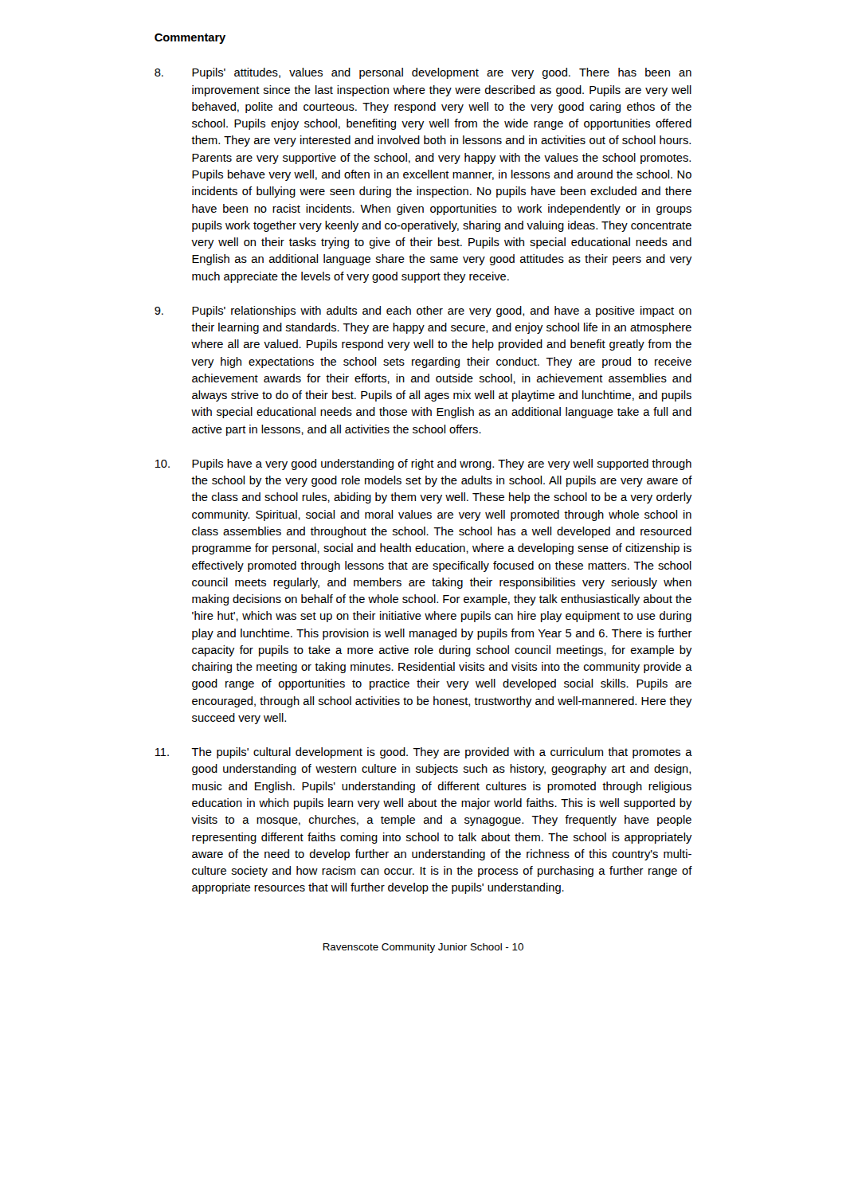Commentary
Pupils' attitudes, values and personal development are very good. There has been an improvement since the last inspection where they were described as good. Pupils are very well behaved, polite and courteous. They respond very well to the very good caring ethos of the school. Pupils enjoy school, benefiting very well from the wide range of opportunities offered them. They are very interested and involved both in lessons and in activities out of school hours. Parents are very supportive of the school, and very happy with the values the school promotes. Pupils behave very well, and often in an excellent manner, in lessons and around the school. No incidents of bullying were seen during the inspection. No pupils have been excluded and there have been no racist incidents. When given opportunities to work independently or in groups pupils work together very keenly and co-operatively, sharing and valuing ideas. They concentrate very well on their tasks trying to give of their best. Pupils with special educational needs and English as an additional language share the same very good attitudes as their peers and very much appreciate the levels of very good support they receive.
Pupils' relationships with adults and each other are very good, and have a positive impact on their learning and standards. They are happy and secure, and enjoy school life in an atmosphere where all are valued. Pupils respond very well to the help provided and benefit greatly from the very high expectations the school sets regarding their conduct. They are proud to receive achievement awards for their efforts, in and outside school, in achievement assemblies and always strive to do of their best. Pupils of all ages mix well at playtime and lunchtime, and pupils with special educational needs and those with English as an additional language take a full and active part in lessons, and all activities the school offers.
Pupils have a very good understanding of right and wrong. They are very well supported through the school by the very good role models set by the adults in school. All pupils are very aware of the class and school rules, abiding by them very well. These help the school to be a very orderly community. Spiritual, social and moral values are very well promoted through whole school in class assemblies and throughout the school. The school has a well developed and resourced programme for personal, social and health education, where a developing sense of citizenship is effectively promoted through lessons that are specifically focused on these matters. The school council meets regularly, and members are taking their responsibilities very seriously when making decisions on behalf of the whole school. For example, they talk enthusiastically about the 'hire hut', which was set up on their initiative where pupils can hire play equipment to use during play and lunchtime. This provision is well managed by pupils from Year 5 and 6. There is further capacity for pupils to take a more active role during school council meetings, for example by chairing the meeting or taking minutes. Residential visits and visits into the community provide a good range of opportunities to practice their very well developed social skills. Pupils are encouraged, through all school activities to be honest, trustworthy and well-mannered. Here they succeed very well.
The pupils' cultural development is good. They are provided with a curriculum that promotes a good understanding of western culture in subjects such as history, geography art and design, music and English. Pupils' understanding of different cultures is promoted through religious education in which pupils learn very well about the major world faiths. This is well supported by visits to a mosque, churches, a temple and a synagogue. They frequently have people representing different faiths coming into school to talk about them. The school is appropriately aware of the need to develop further an understanding of the richness of this country's multi-culture society and how racism can occur. It is in the process of purchasing a further range of appropriate resources that will further develop the pupils' understanding.
Ravenscote Community Junior School - 10